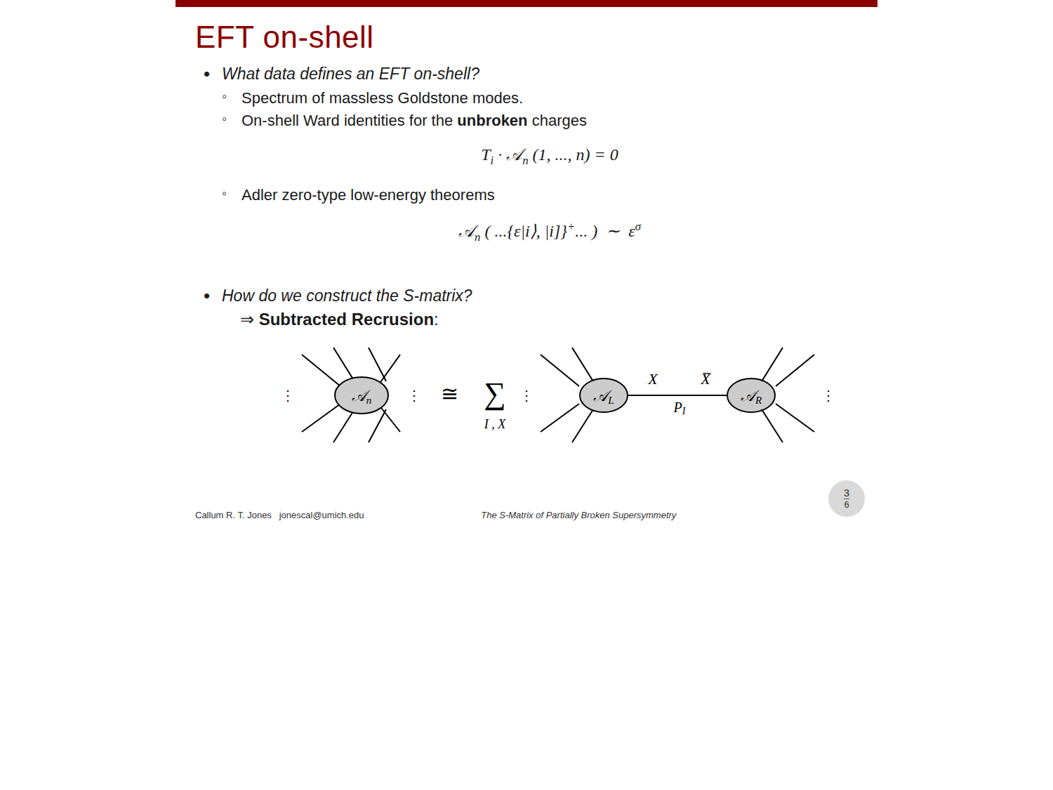EFT on-shell
What data defines an EFT on-shell?
Spectrum of massless Goldstone modes.
On-shell Ward identities for the unbroken charges
Ti · 𝒜n (1, ..., n) = 0
Adler zero-type low-energy theorems
𝒜n ( ...{ε|i⟩, |i]}+... ) ∼ εσ
How do we construct the S-matrix?
⇒ Subtracted Recrusion:
𝒜n ⋮ ⋮ ≅ ∑ I , X 𝒜L ⋮ X X̅ PI 𝒜R ⋮
Callum R. T. Jones jonescal@umich.edu
The S-Matrix of Partially Broken Supersymmetry
36